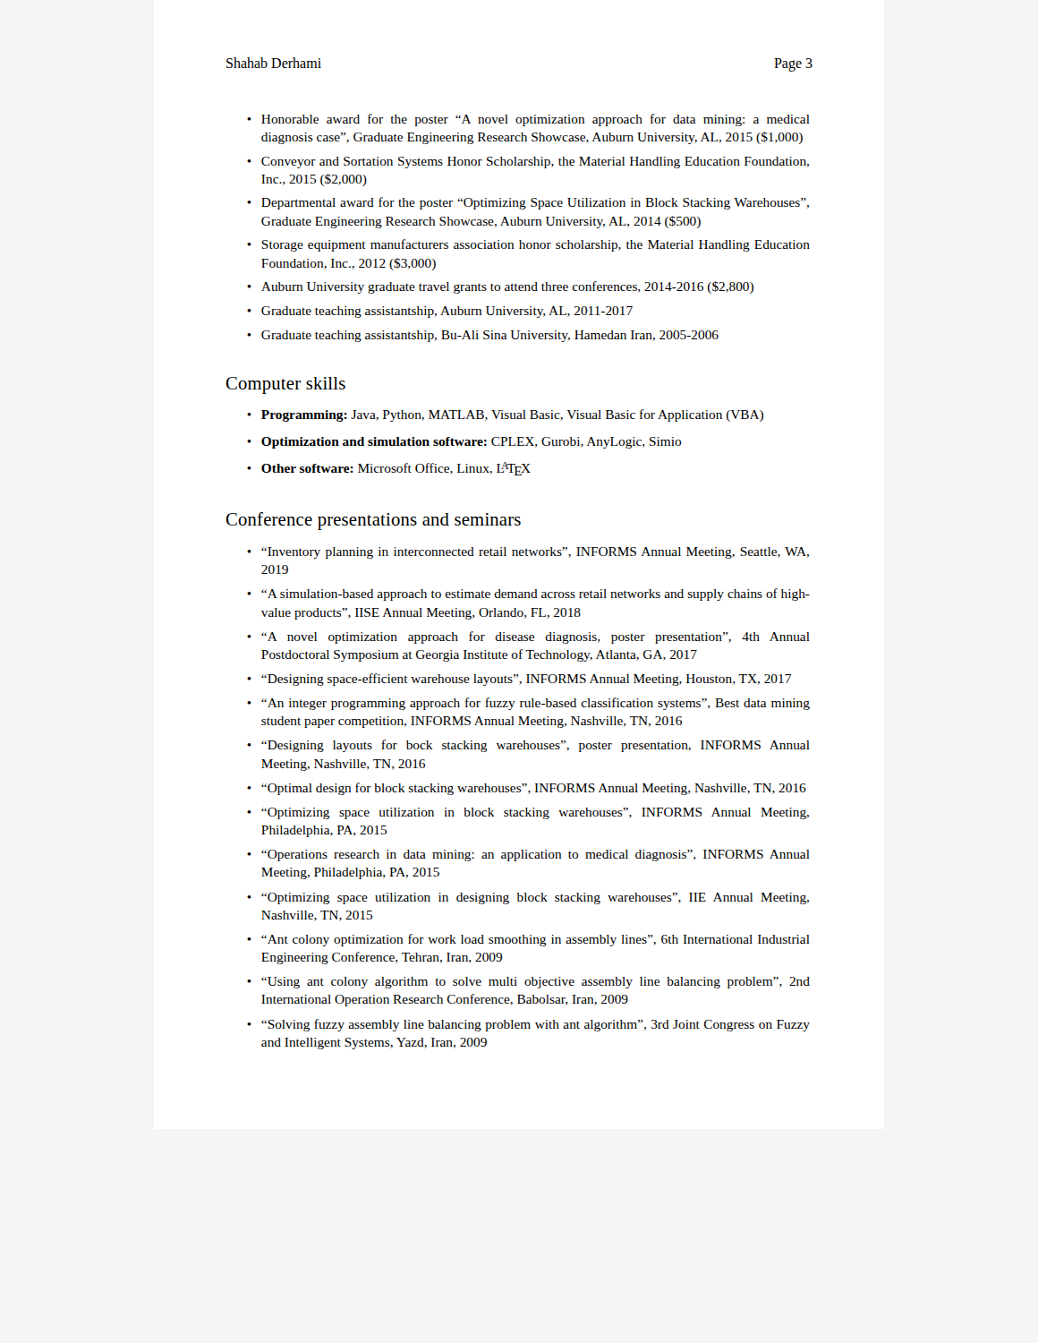Shahab Derhami Page 3
Honorable award for the poster “A novel optimization approach for data mining: a medical diagnosis case”, Graduate Engineering Research Showcase, Auburn University, AL, 2015 ($1,000)
Conveyor and Sortation Systems Honor Scholarship, the Material Handling Education Foundation, Inc., 2015 ($2,000)
Departmental award for the poster “Optimizing Space Utilization in Block Stacking Warehouses”, Graduate Engineering Research Showcase, Auburn University, AL, 2014 ($500)
Storage equipment manufacturers association honor scholarship, the Material Handling Education Foundation, Inc., 2012 ($3,000)
Auburn University graduate travel grants to attend three conferences, 2014-2016 ($2,800)
Graduate teaching assistantship, Auburn University, AL, 2011-2017
Graduate teaching assistantship, Bu-Ali Sina University, Hamedan Iran, 2005-2006
Computer skills
Programming: Java, Python, MATLAB, Visual Basic, Visual Basic for Application (VBA)
Optimization and simulation software: CPLEX, Gurobi, AnyLogic, Simio
Other software: Microsoft Office, Linux, La Te X
Conference presentations and seminars
“Inventory planning in interconnected retail networks”, INFORMS Annual Meeting, Seattle, WA, 2019
“A simulation-based approach to estimate demand across retail networks and supply chains of high-value products”, IISE Annual Meeting, Orlando, FL, 2018
“A novel optimization approach for disease diagnosis, poster presentation”, 4th Annual Postdoctoral Symposium at Georgia Institute of Technology, Atlanta, GA, 2017
“Designing space-efficient warehouse layouts”, INFORMS Annual Meeting, Houston, TX, 2017
“An integer programming approach for fuzzy rule-based classification systems”, Best data mining student paper competition, INFORMS Annual Meeting, Nashville, TN, 2016
“Designing layouts for bock stacking warehouses”, poster presentation, INFORMS Annual Meeting, Nashville, TN, 2016
“Optimal design for block stacking warehouses”, INFORMS Annual Meeting, Nashville, TN, 2016
“Optimizing space utilization in block stacking warehouses”, INFORMS Annual Meeting, Philadelphia, PA, 2015
“Operations research in data mining: an application to medical diagnosis”, INFORMS Annual Meeting, Philadelphia, PA, 2015
“Optimizing space utilization in designing block stacking warehouses”, IIE Annual Meeting, Nashville, TN, 2015
“Ant colony optimization for work load smoothing in assembly lines”, 6th International Industrial Engineering Conference, Tehran, Iran, 2009
“Using ant colony algorithm to solve multi objective assembly line balancing problem”, 2nd International Operation Research Conference, Babolsar, Iran, 2009
“Solving fuzzy assembly line balancing problem with ant algorithm”, 3rd Joint Congress on Fuzzy and Intelligent Systems, Yazd, Iran, 2009